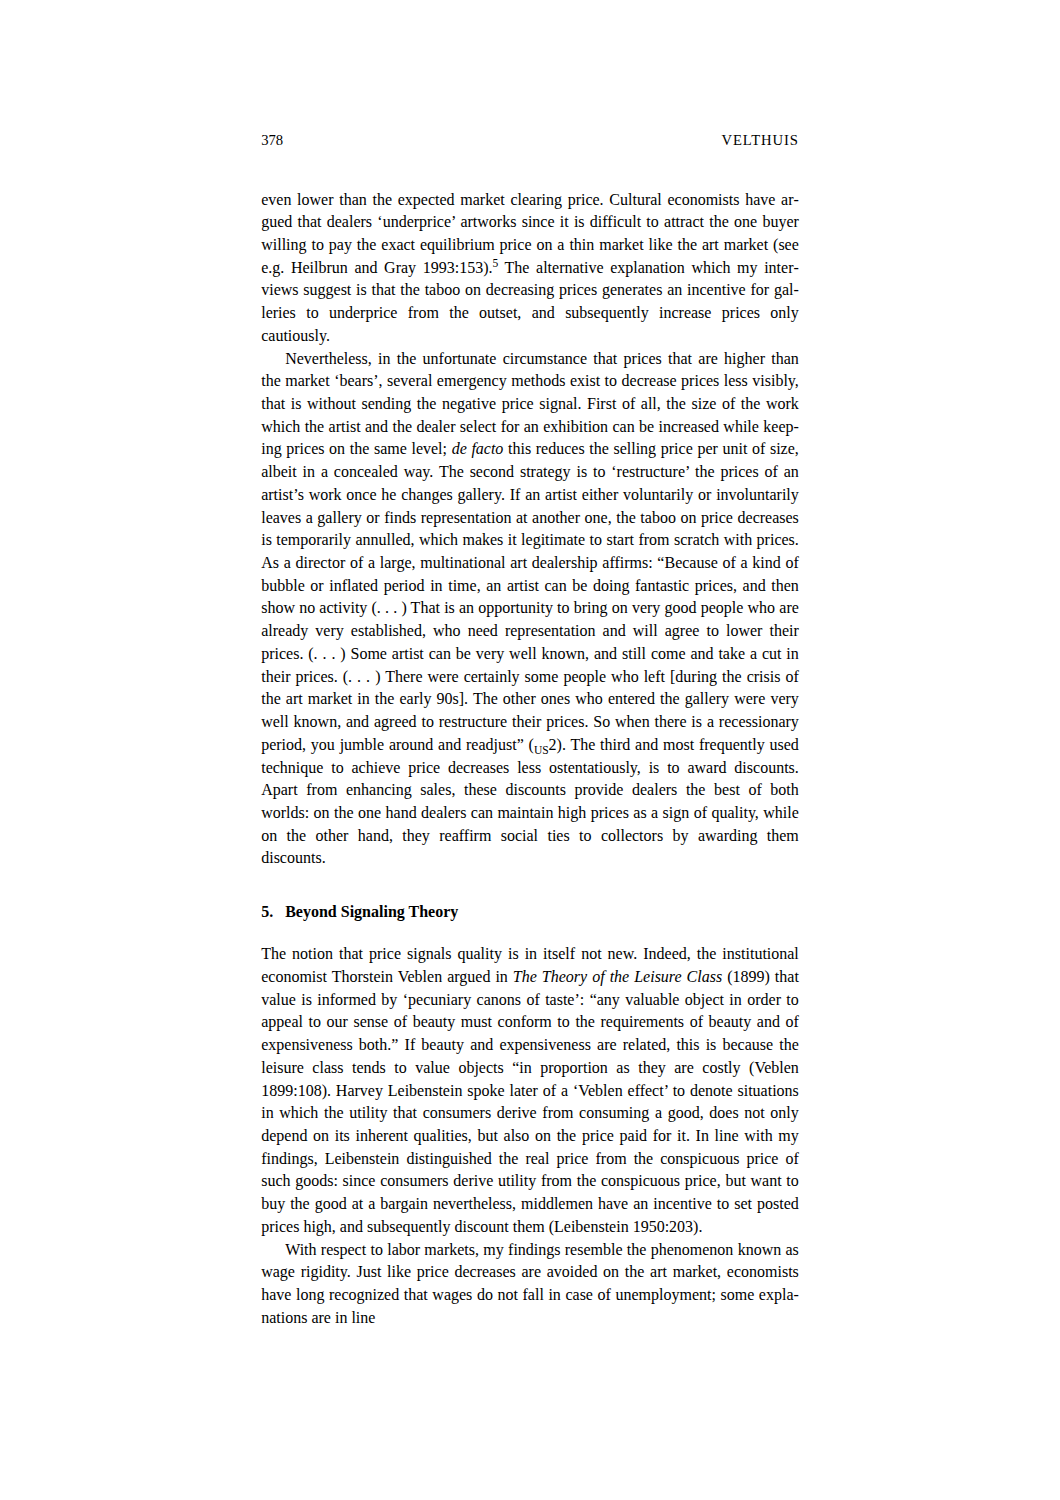378 VELTHUIS
even lower than the expected market clearing price. Cultural economists have argued that dealers ‘underprice’ artworks since it is difficult to attract the one buyer willing to pay the exact equilibrium price on a thin market like the art market (see e.g. Heilbrun and Gray 1993:153).5 The alternative explanation which my interviews suggest is that the taboo on decreasing prices generates an incentive for galleries to underprice from the outset, and subsequently increase prices only cautiously.
Nevertheless, in the unfortunate circumstance that prices that are higher than the market ‘bears’, several emergency methods exist to decrease prices less visibly, that is without sending the negative price signal. First of all, the size of the work which the artist and the dealer select for an exhibition can be increased while keeping prices on the same level; de facto this reduces the selling price per unit of size, albeit in a concealed way. The second strategy is to ‘restructure’ the prices of an artist’s work once he changes gallery. If an artist either voluntarily or involuntarily leaves a gallery or finds representation at another one, the taboo on price decreases is temporarily annulled, which makes it legitimate to start from scratch with prices. As a director of a large, multinational art dealership affirms: “Because of a kind of bubble or inflated period in time, an artist can be doing fantastic prices, and then show no activity (. . . ) That is an opportunity to bring on very good people who are already very established, who need representation and will agree to lower their prices. (. . . ) Some artist can be very well known, and still come and take a cut in their prices. (. . . ) There were certainly some people who left [during the crisis of the art market in the early 90s]. The other ones who entered the gallery were very well known, and agreed to restructure their prices. So when there is a recessionary period, you jumble around and readjust” (US2). The third and most frequently used technique to achieve price decreases less ostentatiously, is to award discounts. Apart from enhancing sales, these discounts provide dealers the best of both worlds: on the one hand dealers can maintain high prices as a sign of quality, while on the other hand, they reaffirm social ties to collectors by awarding them discounts.
5. Beyond Signaling Theory
The notion that price signals quality is in itself not new. Indeed, the institutional economist Thorstein Veblen argued in The Theory of the Leisure Class (1899) that value is informed by ‘pecuniary canons of taste’: “any valuable object in order to appeal to our sense of beauty must conform to the requirements of beauty and of expensiveness both.” If beauty and expensiveness are related, this is because the leisure class tends to value objects “in proportion as they are costly (Veblen 1899:108). Harvey Leibenstein spoke later of a ‘Veblen effect’ to denote situations in which the utility that consumers derive from consuming a good, does not only depend on its inherent qualities, but also on the price paid for it. In line with my findings, Leibenstein distinguished the real price from the conspicuous price of such goods: since consumers derive utility from the conspicuous price, but want to buy the good at a bargain nevertheless, middlemen have an incentive to set posted prices high, and subsequently discount them (Leibenstein 1950:203).
With respect to labor markets, my findings resemble the phenomenon known as wage rigidity. Just like price decreases are avoided on the art market, economists have long recognized that wages do not fall in case of unemployment; some explanations are in line